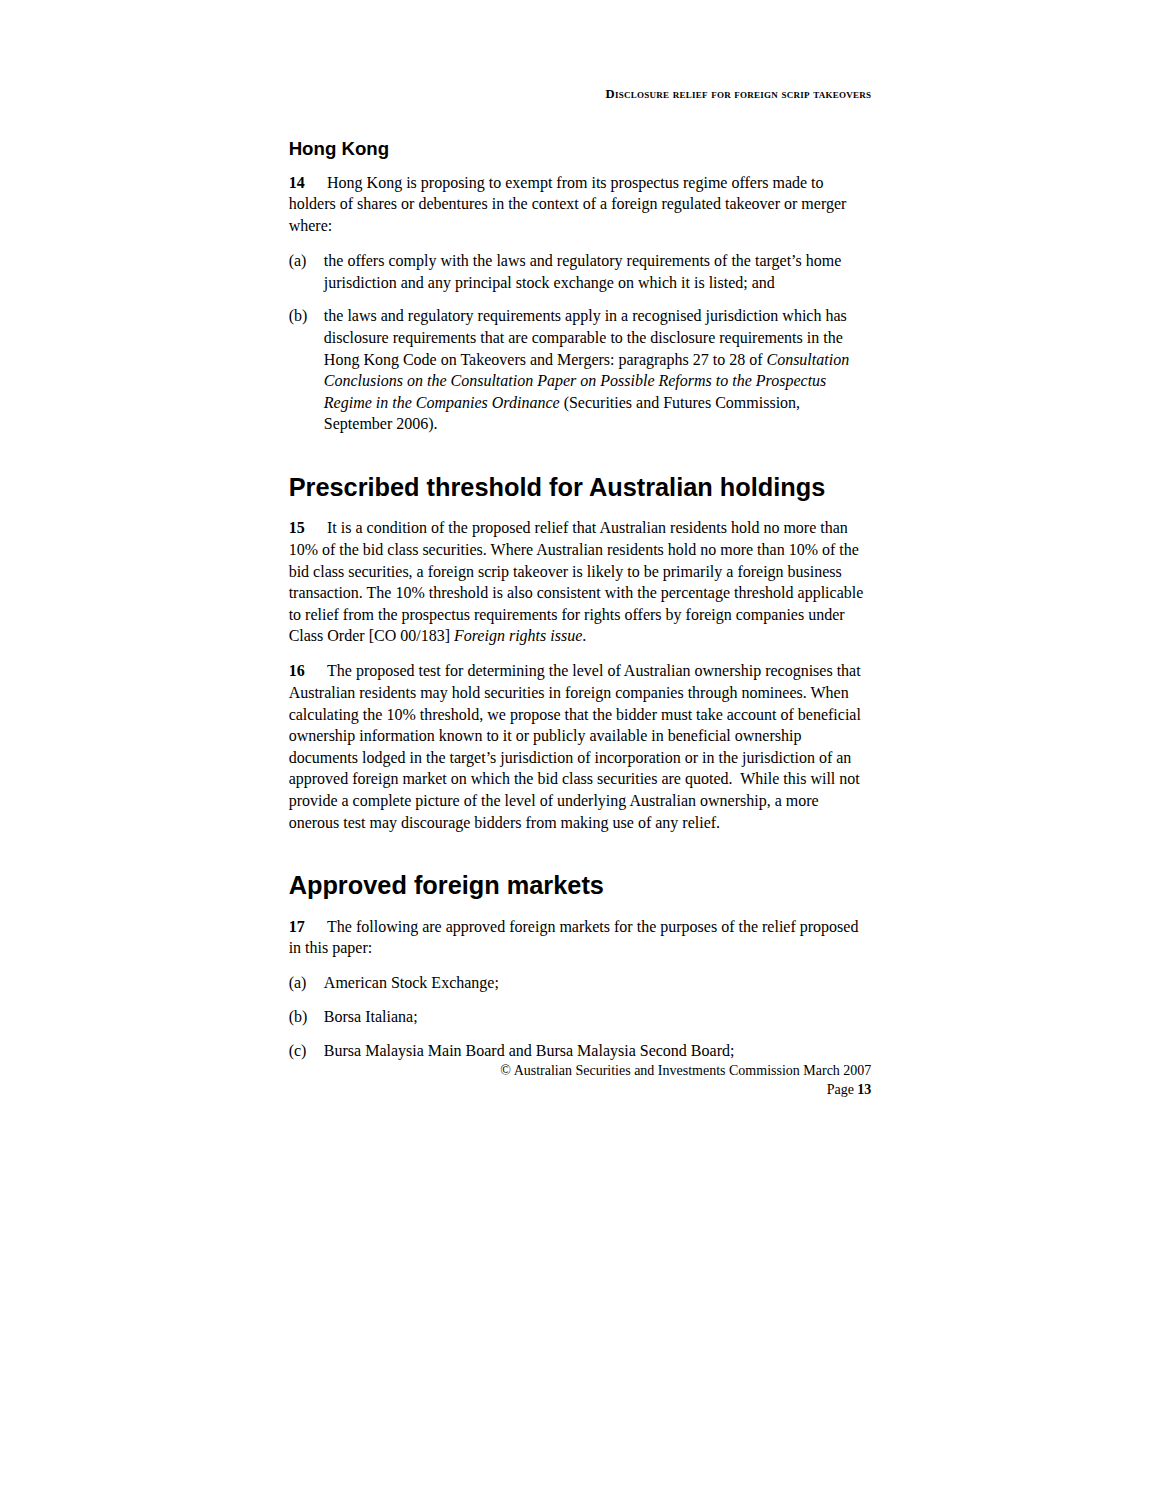Disclosure relief for foreign scrip takeovers
Hong Kong
14 Hong Kong is proposing to exempt from its prospectus regime offers made to holders of shares or debentures in the context of a foreign regulated takeover or merger where:
(a) the offers comply with the laws and regulatory requirements of the target’s home jurisdiction and any principal stock exchange on which it is listed; and
(b) the laws and regulatory requirements apply in a recognised jurisdiction which has disclosure requirements that are comparable to the disclosure requirements in the Hong Kong Code on Takeovers and Mergers: paragraphs 27 to 28 of Consultation Conclusions on the Consultation Paper on Possible Reforms to the Prospectus Regime in the Companies Ordinance (Securities and Futures Commission, September 2006).
Prescribed threshold for Australian holdings
15 It is a condition of the proposed relief that Australian residents hold no more than 10% of the bid class securities. Where Australian residents hold no more than 10% of the bid class securities, a foreign scrip takeover is likely to be primarily a foreign business transaction. The 10% threshold is also consistent with the percentage threshold applicable to relief from the prospectus requirements for rights offers by foreign companies under Class Order [CO 00/183] Foreign rights issue.
16 The proposed test for determining the level of Australian ownership recognises that Australian residents may hold securities in foreign companies through nominees. When calculating the 10% threshold, we propose that the bidder must take account of beneficial ownership information known to it or publicly available in beneficial ownership documents lodged in the target’s jurisdiction of incorporation or in the jurisdiction of an approved foreign market on which the bid class securities are quoted. While this will not provide a complete picture of the level of underlying Australian ownership, a more onerous test may discourage bidders from making use of any relief.
Approved foreign markets
17 The following are approved foreign markets for the purposes of the relief proposed in this paper:
(a) American Stock Exchange;
(b) Borsa Italiana;
(c) Bursa Malaysia Main Board and Bursa Malaysia Second Board;
© Australian Securities and Investments Commission March 2007
Page 13